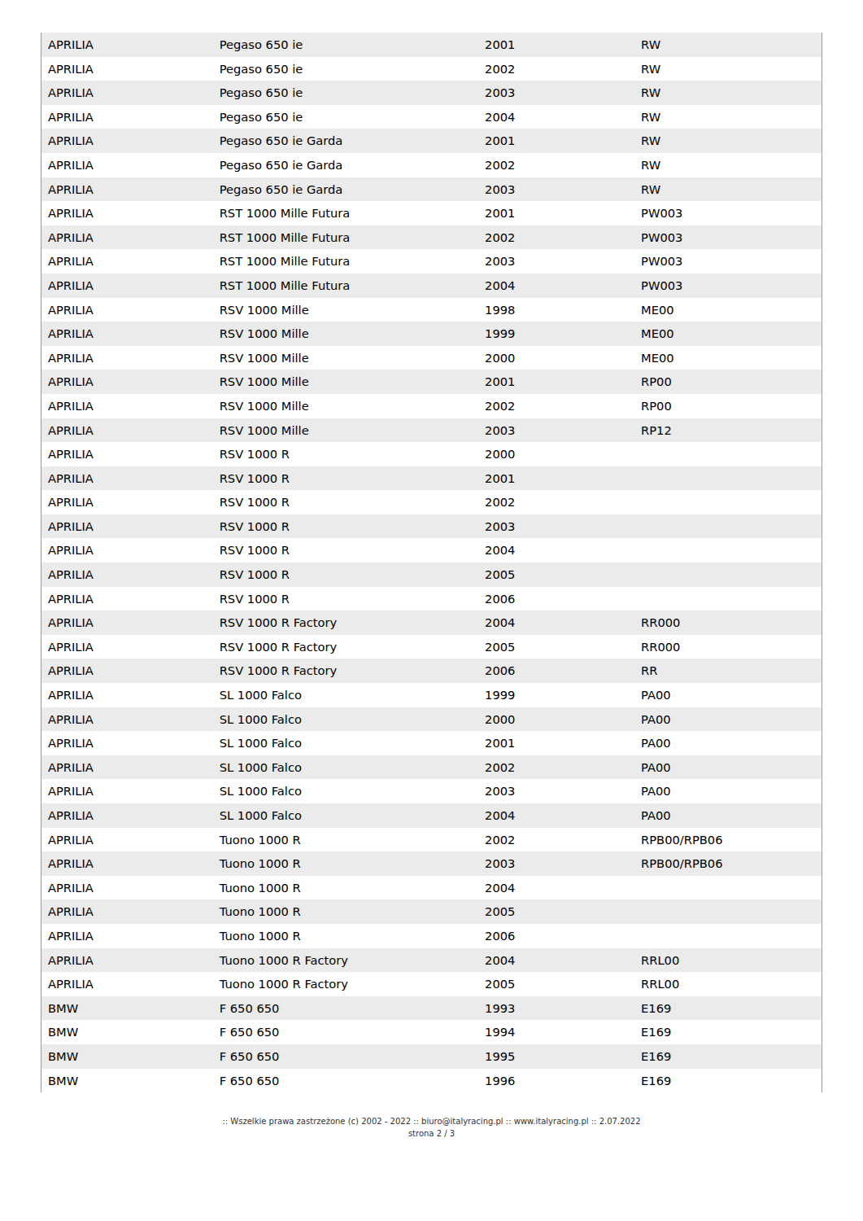| APRILIA | Pegaso 650 ie | 2001 | RW |
| APRILIA | Pegaso 650 ie | 2002 | RW |
| APRILIA | Pegaso 650 ie | 2003 | RW |
| APRILIA | Pegaso 650 ie | 2004 | RW |
| APRILIA | Pegaso 650 ie Garda | 2001 | RW |
| APRILIA | Pegaso 650 ie Garda | 2002 | RW |
| APRILIA | Pegaso 650 ie Garda | 2003 | RW |
| APRILIA | RST 1000 Mille Futura | 2001 | PW003 |
| APRILIA | RST 1000 Mille Futura | 2002 | PW003 |
| APRILIA | RST 1000 Mille Futura | 2003 | PW003 |
| APRILIA | RST 1000 Mille Futura | 2004 | PW003 |
| APRILIA | RSV 1000 Mille | 1998 | ME00 |
| APRILIA | RSV 1000 Mille | 1999 | ME00 |
| APRILIA | RSV 1000 Mille | 2000 | ME00 |
| APRILIA | RSV 1000 Mille | 2001 | RP00 |
| APRILIA | RSV 1000 Mille | 2002 | RP00 |
| APRILIA | RSV 1000 Mille | 2003 | RP12 |
| APRILIA | RSV 1000 R | 2000 | |
| APRILIA | RSV 1000 R | 2001 | |
| APRILIA | RSV 1000 R | 2002 | |
| APRILIA | RSV 1000 R | 2003 | |
| APRILIA | RSV 1000 R | 2004 | |
| APRILIA | RSV 1000 R | 2005 | |
| APRILIA | RSV 1000 R | 2006 | |
| APRILIA | RSV 1000 R Factory | 2004 | RR000 |
| APRILIA | RSV 1000 R Factory | 2005 | RR000 |
| APRILIA | RSV 1000 R Factory | 2006 | RR |
| APRILIA | SL 1000 Falco | 1999 | PA00 |
| APRILIA | SL 1000 Falco | 2000 | PA00 |
| APRILIA | SL 1000 Falco | 2001 | PA00 |
| APRILIA | SL 1000 Falco | 2002 | PA00 |
| APRILIA | SL 1000 Falco | 2003 | PA00 |
| APRILIA | SL 1000 Falco | 2004 | PA00 |
| APRILIA | Tuono 1000 R | 2002 | RPB00/RPB06 |
| APRILIA | Tuono 1000 R | 2003 | RPB00/RPB06 |
| APRILIA | Tuono 1000 R | 2004 | |
| APRILIA | Tuono 1000 R | 2005 | |
| APRILIA | Tuono 1000 R | 2006 | |
| APRILIA | Tuono 1000 R Factory | 2004 | RRL00 |
| APRILIA | Tuono 1000 R Factory | 2005 | RRL00 |
| BMW | F 650 650 | 1993 | E169 |
| BMW | F 650 650 | 1994 | E169 |
| BMW | F 650 650 | 1995 | E169 |
| BMW | F 650 650 | 1996 | E169 |
:: Wszelkie prawa zastrzeżone (c) 2002 - 2022 :: biuro@italyracing.pl :: www.italyracing.pl :: 2.07.2022
strona 2 / 3